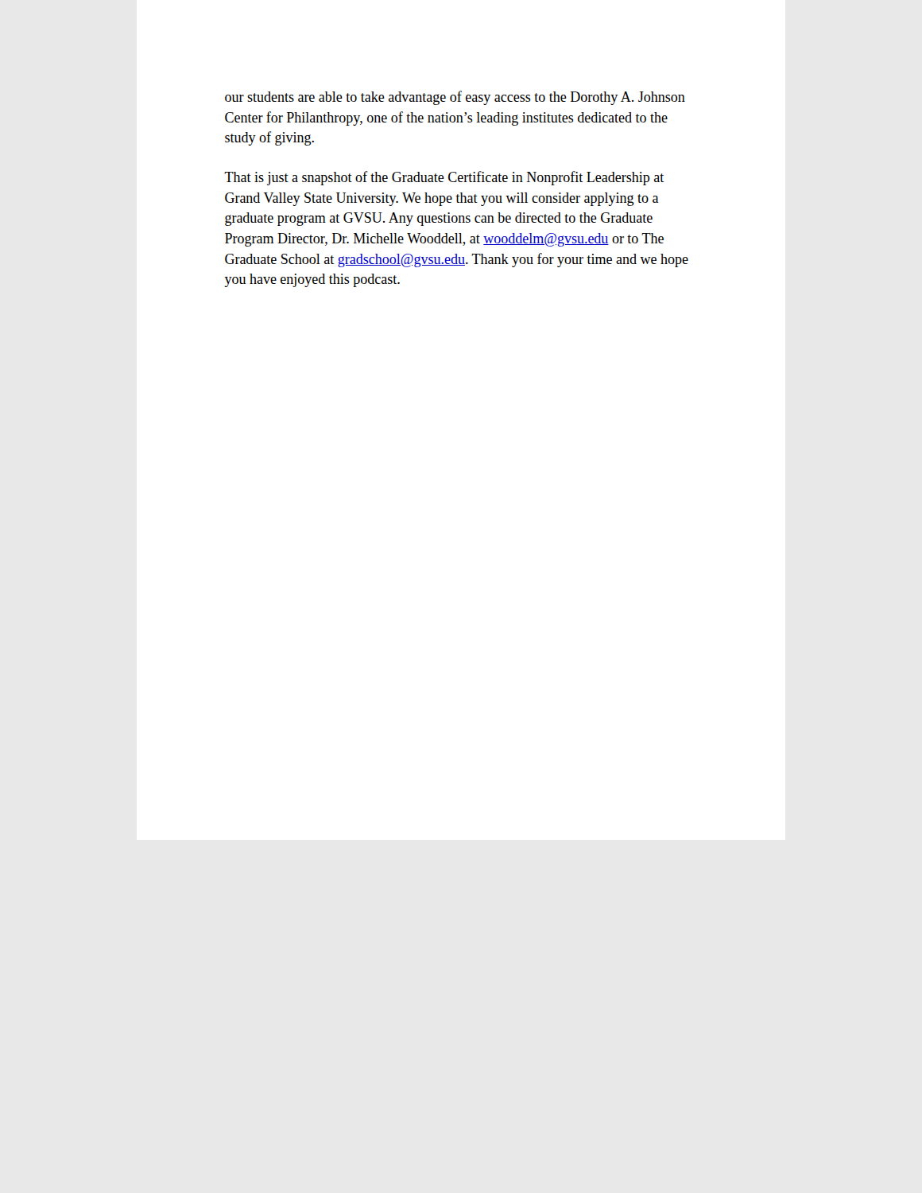our students are able to take advantage of easy access to the Dorothy A. Johnson Center for Philanthropy, one of the nation’s leading institutes dedicated to the study of giving.
That is just a snapshot of the Graduate Certificate in Nonprofit Leadership at Grand Valley State University. We hope that you will consider applying to a graduate program at GVSU. Any questions can be directed to the Graduate Program Director, Dr. Michelle Wooddell, at wooddelm@gvsu.edu or to The Graduate School at gradschool@gvsu.edu. Thank you for your time and we hope you have enjoyed this podcast.